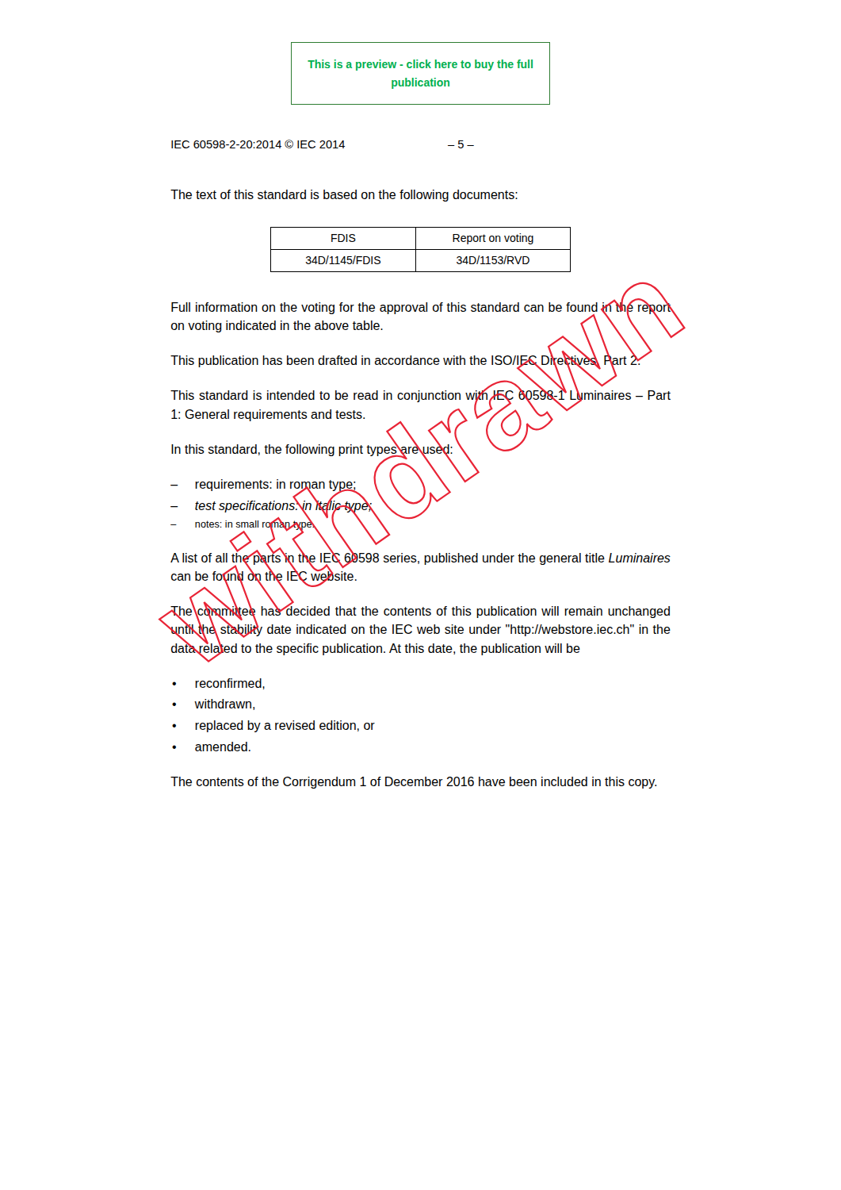This is a preview - click here to buy the full publication
IEC 60598-2-20:2014 © IEC 2014 – 5 –
The text of this standard is based on the following documents:
| FDIS | Report on voting |
| 34D/1145/FDIS | 34D/1153/RVD |
Full information on the voting for the approval of this standard can be found in the report on voting indicated in the above table.
This publication has been drafted in accordance with the ISO/IEC Directives, Part 2.
This standard is intended to be read in conjunction with IEC 60598-1 Luminaires – Part 1: General requirements and tests.
In this standard, the following print types are used:
–requirements: in roman type;
–test specifications: in italic type;
–notes: in small roman type.
A list of all the parts in the IEC 60598 series, published under the general title Luminaires can be found on the IEC website.
The committee has decided that the contents of this publication will remain unchanged until the stability date indicated on the IEC web site under "http://webstore.iec.ch" in the data related to the specific publication. At this date, the publication will be
•reconfirmed,
•withdrawn,
•replaced by a revised edition, or
•amended.
The contents of the Corrigendum 1 of December 2016 have been included in this copy.
withdrawn